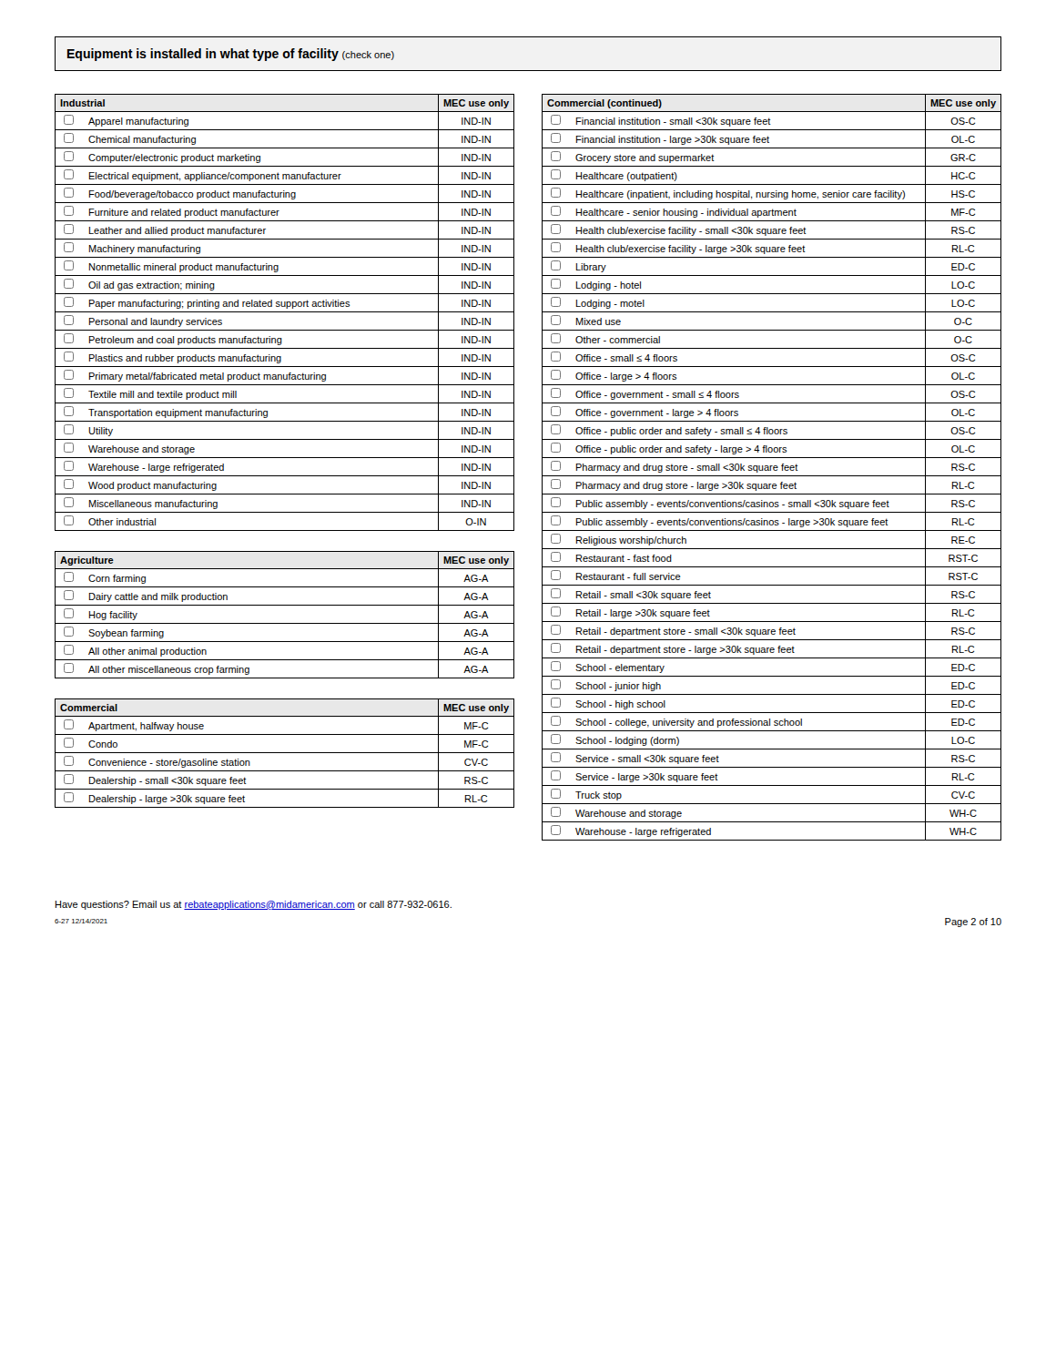Equipment is installed in what type of facility (check one)
| Industrial | MEC use only |
| --- | --- |
| | Apparel manufacturing | IND-IN |
| | Chemical manufacturing | IND-IN |
| | Computer/electronic product marketing | IND-IN |
| | Electrical equipment, appliance/component manufacturer | IND-IN |
| | Food/beverage/tobacco product manufacturing | IND-IN |
| | Furniture and related product manufacturer | IND-IN |
| | Leather and allied product manufacturer | IND-IN |
| | Machinery manufacturing | IND-IN |
| | Nonmetallic mineral product manufacturing | IND-IN |
| | Oil ad gas extraction; mining | IND-IN |
| | Paper manufacturing; printing and related support activities | IND-IN |
| | Personal and laundry services | IND-IN |
| | Petroleum and coal products manufacturing | IND-IN |
| | Plastics and rubber products manufacturing | IND-IN |
| | Primary metal/fabricated metal product manufacturing | IND-IN |
| | Textile mill and textile product mill | IND-IN |
| | Transportation equipment manufacturing | IND-IN |
| | Utility | IND-IN |
| | Warehouse and storage | IND-IN |
| | Warehouse - large refrigerated | IND-IN |
| | Wood product manufacturing | IND-IN |
| | Miscellaneous manufacturing | IND-IN |
| | Other industrial | O-IN |
| Agriculture | MEC use only |
| --- | --- |
| | Corn farming | AG-A |
| | Dairy cattle and milk production | AG-A |
| | Hog facility | AG-A |
| | Soybean farming | AG-A |
| | All other animal production | AG-A |
| | All other miscellaneous crop farming | AG-A |
| Commercial | MEC use only |
| --- | --- |
| | Apartment, halfway house | MF-C |
| | Condo | MF-C |
| | Convenience - store/gasoline station | CV-C |
| | Dealership - small <30k square feet | RS-C |
| | Dealership - large >30k square feet | RL-C |
| Commercial (continued) | MEC use only |
| --- | --- |
| | Financial institution - small <30k square feet | OS-C |
| | Financial institution - large >30k square feet | OL-C |
| | Grocery store and supermarket | GR-C |
| | Healthcare (outpatient) | HC-C |
| | Healthcare (inpatient, including hospital, nursing home, senior care facility) | HS-C |
| | Healthcare - senior housing - individual apartment | MF-C |
| | Health club/exercise facility - small <30k square feet | RS-C |
| | Health club/exercise facility - large >30k square feet | RL-C |
| | Library | ED-C |
| | Lodging - hotel | LO-C |
| | Lodging - motel | LO-C |
| | Mixed use | O-C |
| | Other - commercial | O-C |
| | Office - small ≤ 4 floors | OS-C |
| | Office - large > 4 floors | OL-C |
| | Office - government - small ≤ 4 floors | OS-C |
| | Office - government - large > 4 floors | OL-C |
| | Office - public order and safety - small ≤ 4 floors | OS-C |
| | Office - public order and safety - large > 4 floors | OL-C |
| | Pharmacy and drug store - small <30k square feet | RS-C |
| | Pharmacy and drug store - large >30k square feet | RL-C |
| | Public assembly - events/conventions/casinos - small <30k square feet | RS-C |
| | Public assembly - events/conventions/casinos - large >30k square feet | RL-C |
| | Religious worship/church | RE-C |
| | Restaurant - fast food | RST-C |
| | Restaurant - full service | RST-C |
| | Retail - small <30k square feet | RS-C |
| | Retail - large >30k square feet | RL-C |
| | Retail - department store - small <30k square feet | RS-C |
| | Retail - department store - large >30k square feet | RL-C |
| | School - elementary | ED-C |
| | School - junior high | ED-C |
| | School - high school | ED-C |
| | School - college, university and professional school | ED-C |
| | School - lodging (dorm) | LO-C |
| | Service - small <30k square feet | RS-C |
| | Service - large >30k square feet | RL-C |
| | Truck stop | CV-C |
| | Warehouse and storage | WH-C |
| | Warehouse - large refrigerated | WH-C |
Have questions? Email us at rebateapplications@midamerican.com or call 877-932-0616.
6-27 12/14/2021
Page 2 of 10